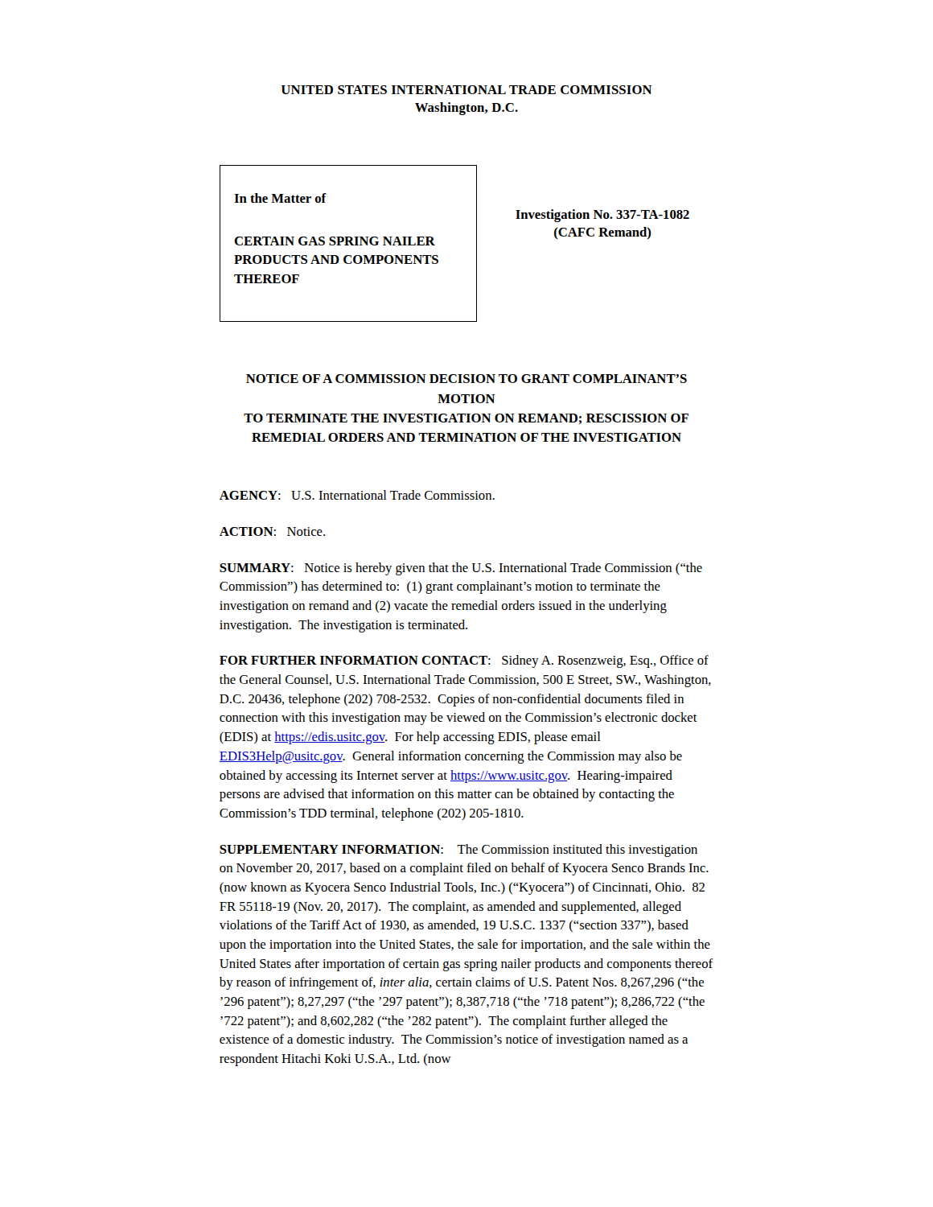UNITED STATES INTERNATIONAL TRADE COMMISSION Washington, D.C.
| In the Matter of CERTAIN GAS SPRING NAILER PRODUCTS AND COMPONENTS THEREOF | | Investigation No. 337-TA-1082 (CAFC Remand) |
NOTICE OF A COMMISSION DECISION TO GRANT COMPLAINANT’S MOTION
TO TERMINATE THE INVESTIGATION ON REMAND; RESCISSION OF
REMEDIAL ORDERS AND TERMINATION OF THE INVESTIGATION
AGENCY: U.S. International Trade Commission.
ACTION: Notice.
SUMMARY: Notice is hereby given that the U.S. International Trade Commission (“the Commission”) has determined to: (1) grant complainant’s motion to terminate the investigation on remand and (2) vacate the remedial orders issued in the underlying investigation. The investigation is terminated.
FOR FURTHER INFORMATION CONTACT: Sidney A. Rosenzweig, Esq., Office of the General Counsel, U.S. International Trade Commission, 500 E Street, SW., Washington, D.C. 20436, telephone (202) 708-2532. Copies of non-confidential documents filed in connection with this investigation may be viewed on the Commission’s electronic docket (EDIS) at https://edis.usitc.gov. For help accessing EDIS, please email EDIS3Help@usitc.gov. General information concerning the Commission may also be obtained by accessing its Internet server at https://www.usitc.gov. Hearing-impaired persons are advised that information on this matter can be obtained by contacting the Commission’s TDD terminal, telephone (202) 205-1810.
SUPPLEMENTARY INFORMATION: The Commission instituted this investigation on November 20, 2017, based on a complaint filed on behalf of Kyocera Senco Brands Inc. (now known as Kyocera Senco Industrial Tools, Inc.) (“Kyocera”) of Cincinnati, Ohio. 82 FR 55118-19 (Nov. 20, 2017). The complaint, as amended and supplemented, alleged violations of the Tariff Act of 1930, as amended, 19 U.S.C. 1337 (“section 337”), based upon the importation into the United States, the sale for importation, and the sale within the United States after importation of certain gas spring nailer products and components thereof by reason of infringement of, inter alia, certain claims of U.S. Patent Nos. 8,267,296 (“the ’296 patent”); 8,27,297 (“the ’297 patent”); 8,387,718 (“the ’718 patent”); 8,286,722 (“the ’722 patent”); and 8,602,282 (“the ’282 patent”). The complaint further alleged the existence of a domestic industry. The Commission’s notice of investigation named as a respondent Hitachi Koki U.S.A., Ltd. (now